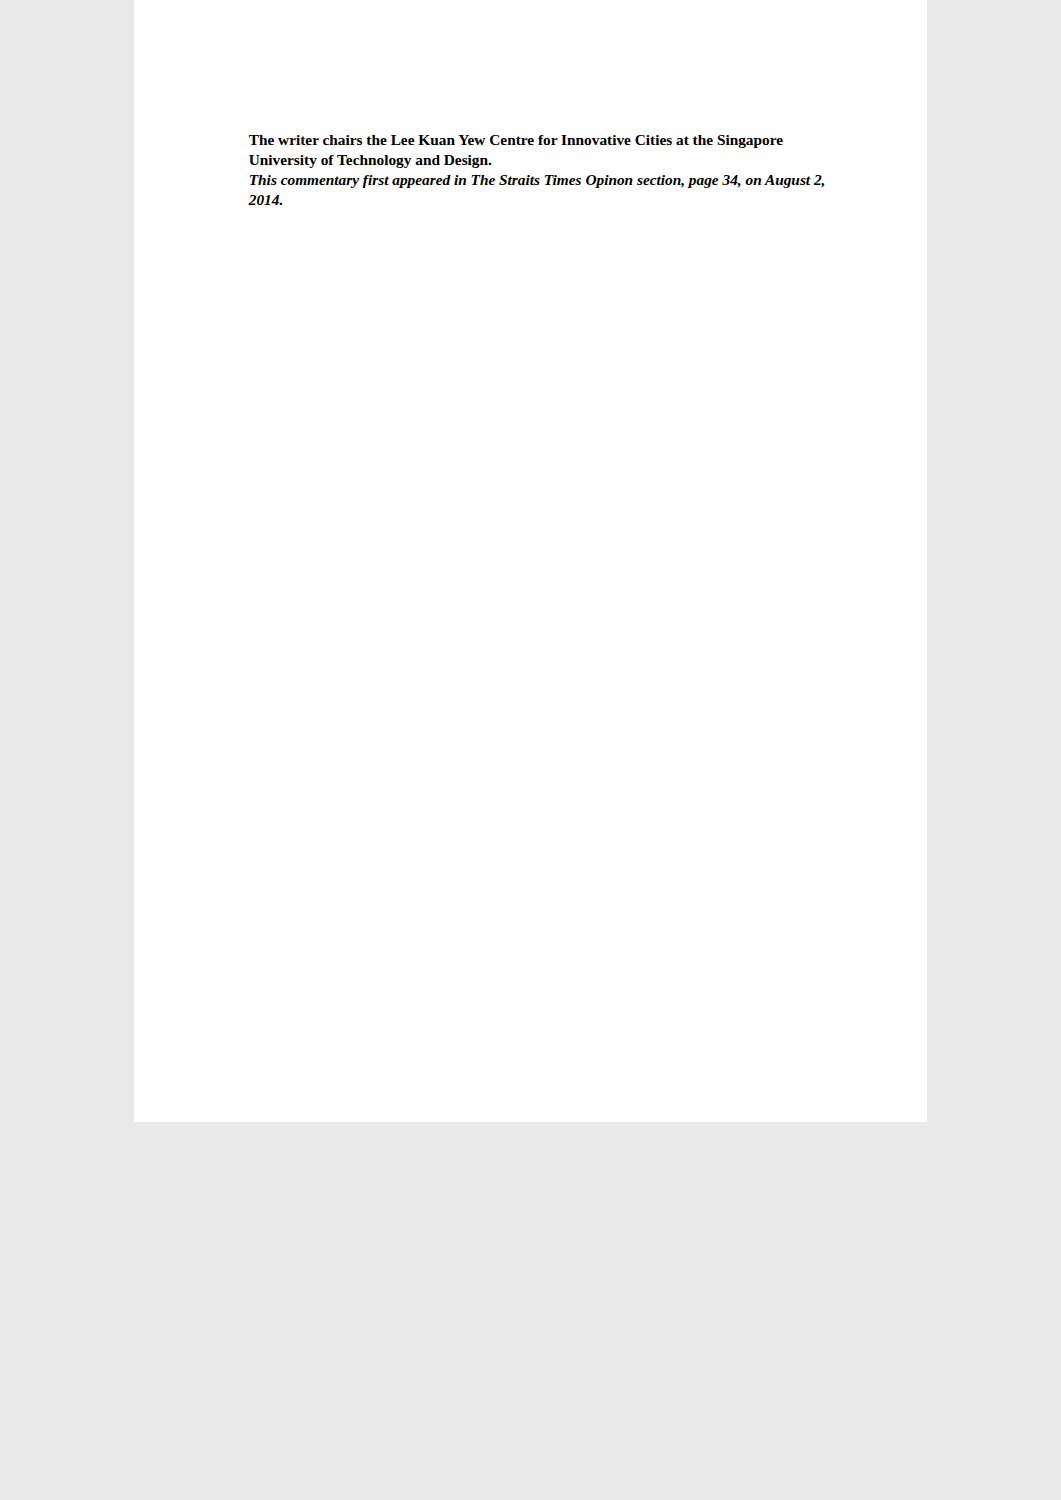The writer chairs the Lee Kuan Yew Centre for Innovative Cities at the Singapore University of Technology and Design.
This commentary first appeared in The Straits Times Opinon section, page 34, on August 2, 2014.